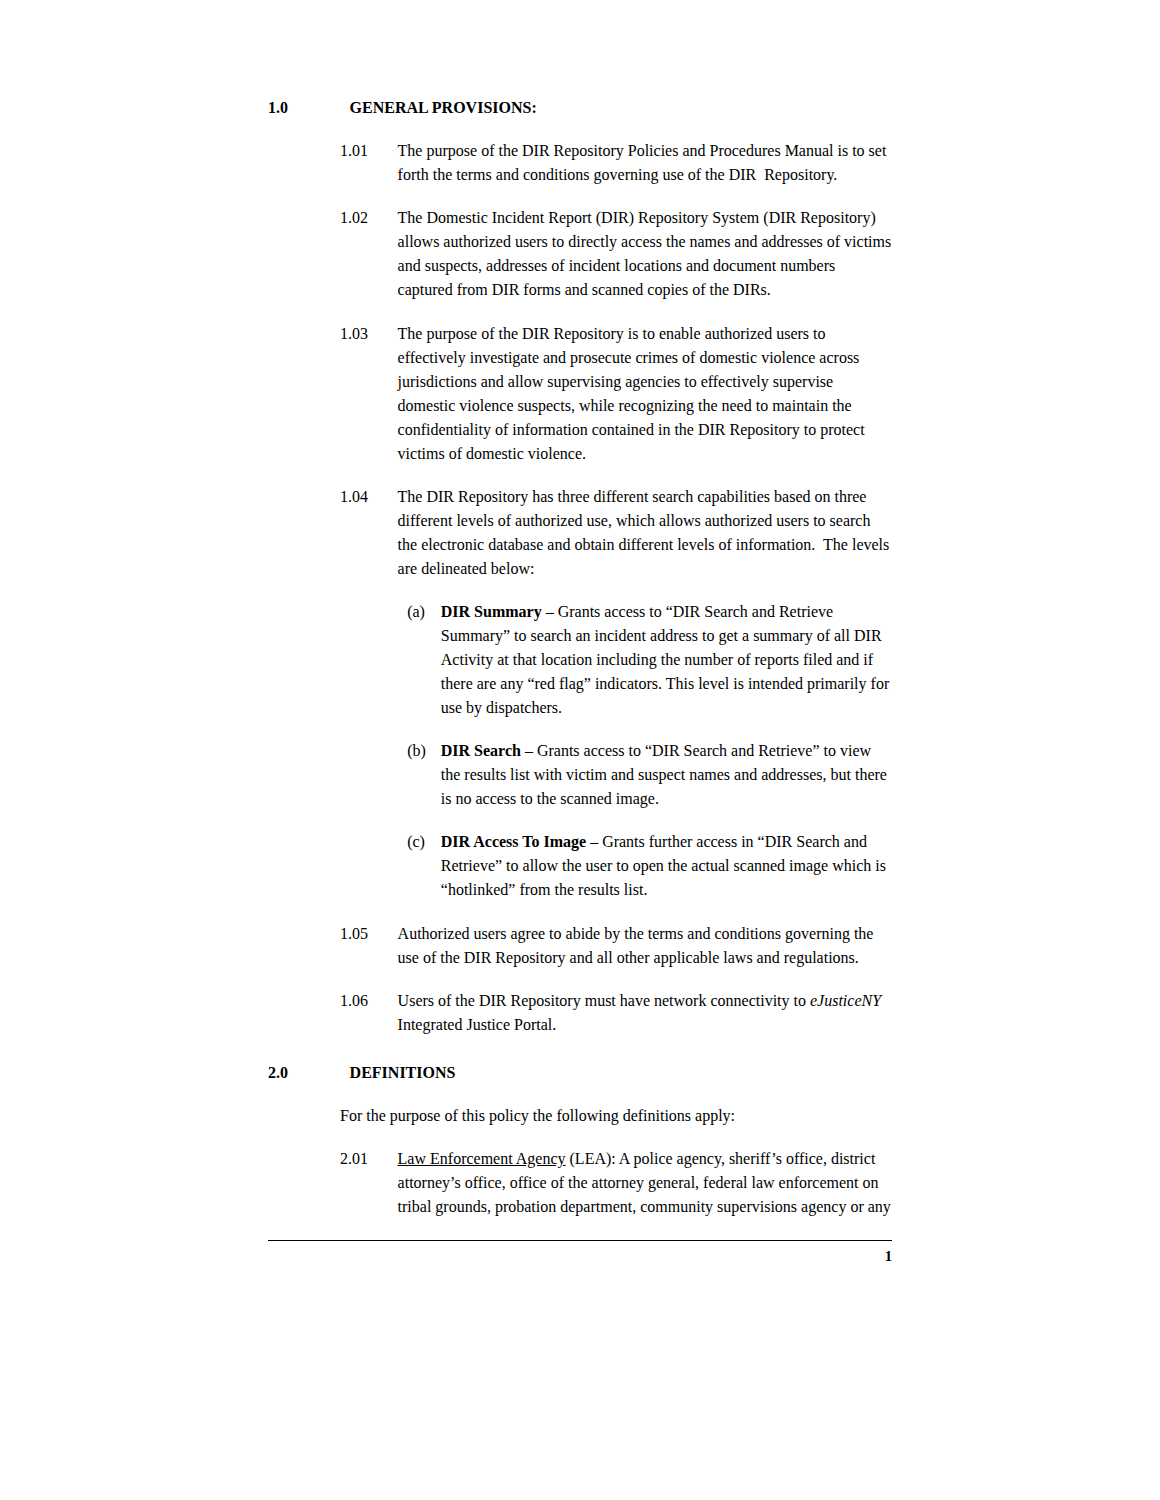1.0 GENERAL PROVISIONS:
1.01 The purpose of the DIR Repository Policies and Procedures Manual is to set forth the terms and conditions governing use of the DIR Repository.
1.02 The Domestic Incident Report (DIR) Repository System (DIR Repository) allows authorized users to directly access the names and addresses of victims and suspects, addresses of incident locations and document numbers captured from DIR forms and scanned copies of the DIRs.
1.03 The purpose of the DIR Repository is to enable authorized users to effectively investigate and prosecute crimes of domestic violence across jurisdictions and allow supervising agencies to effectively supervise domestic violence suspects, while recognizing the need to maintain the confidentiality of information contained in the DIR Repository to protect victims of domestic violence.
1.04 The DIR Repository has three different search capabilities based on three different levels of authorized use, which allows authorized users to search the electronic database and obtain different levels of information. The levels are delineated below:
(a) DIR Summary – Grants access to “DIR Search and Retrieve Summary” to search an incident address to get a summary of all DIR Activity at that location including the number of reports filed and if there are any “red flag” indicators. This level is intended primarily for use by dispatchers.
(b) DIR Search – Grants access to “DIR Search and Retrieve” to view the results list with victim and suspect names and addresses, but there is no access to the scanned image.
(c) DIR Access To Image – Grants further access in “DIR Search and Retrieve” to allow the user to open the actual scanned image which is “hotlinked” from the results list.
1.05 Authorized users agree to abide by the terms and conditions governing the use of the DIR Repository and all other applicable laws and regulations.
1.06 Users of the DIR Repository must have network connectivity to eJusticeNY Integrated Justice Portal.
2.0 DEFINITIONS
For the purpose of this policy the following definitions apply:
2.01 Law Enforcement Agency (LEA): A police agency, sheriff’s office, district attorney’s office, office of the attorney general, federal law enforcement on tribal grounds, probation department, community supervisions agency or any
1